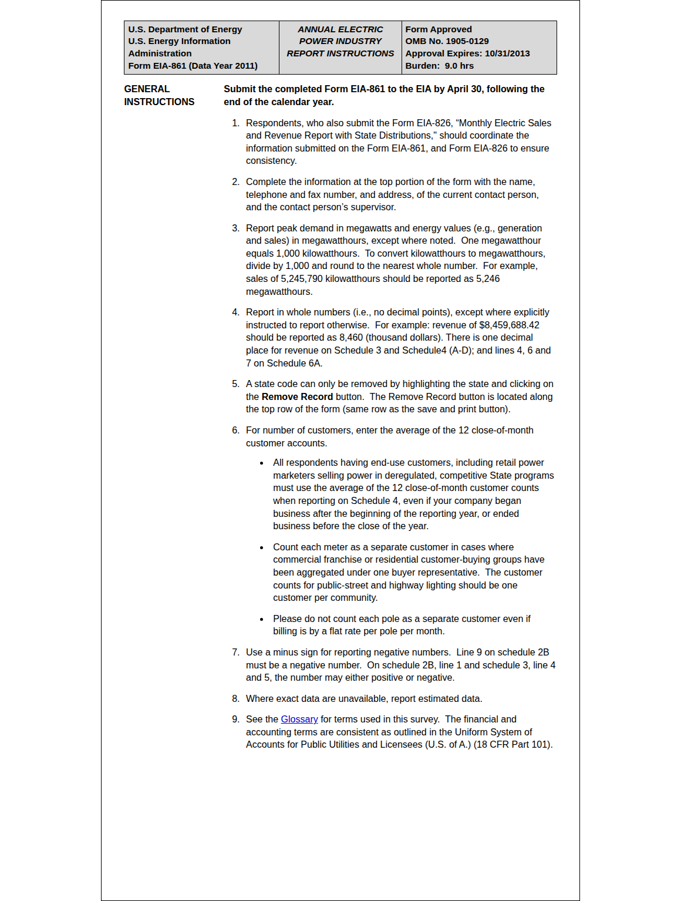| U.S. Department of Energy U.S. Energy Information Administration Form EIA-861 (Data Year 2011) | ANNUAL ELECTRIC POWER INDUSTRY REPORT INSTRUCTIONS | Form Approved OMB No. 1905-0129 Approval Expires: 10/31/2013 Burden: 9.0 hrs |
| GENERAL INSTRUCTIONS | Submit the completed Form EIA-861 to the EIA by April 30, following the end of the calendar year. Respondents, who also submit the Form EIA-826, “Monthly Electric Sales and Revenue Report with State Distributions," should coordinate the information submitted on the Form EIA-861, and Form EIA-826 to ensure consistency. Complete the information at the top portion of the form with the name, telephone and fax number, and address, of the current contact person, and the contact person’s supervisor. Report peak demand in megawatts and energy values (e.g., generation and sales) in megawatthours, except where noted. One megawatthour equals 1,000 kilowatthours. To convert kilowatthours to megawatthours, divide by 1,000 and round to the nearest whole number. For example, sales of 5,245,790 kilowatthours should be reported as 5,246 megawatthours. Report in whole numbers (i.e., no decimal points), except where explicitly instructed to report otherwise. For example: revenue of $8,459,688.42 should be reported as 8,460 (thousand dollars). There is one decimal place for revenue on Schedule 3 and Schedule4 (A-D); and lines 4, 6 and 7 on Schedule 6A. A state code can only be removed by highlighting the state and clicking on the Remove Record button. The Remove Record button is located along the top row of the form (same row as the save and print button). For number of customers, enter the average of the 12 close-of-month customer accounts. All respondents having end-use customers, including retail power marketers selling power in deregulated, competitive State programs must use the average of the 12 close-of-month customer counts when reporting on Schedule 4, even if your company began business after the beginning of the reporting year, or ended business before the close of the year. Count each meter as a separate customer in cases where commercial franchise or residential customer-buying groups have been aggregated under one buyer representative. The customer counts for public-street and highway lighting should be one customer per community. Please do not count each pole as a separate customer even if billing is by a flat rate per pole per month. Use a minus sign for reporting negative numbers. Line 9 on schedule 2B must be a negative number. On schedule 2B, line 1 and schedule 3, line 4 and 5, the number may either positive or negative. Where exact data are unavailable, report estimated data. See the Glossary for terms used in this survey. The financial and accounting terms are consistent as outlined in the Uniform System of Accounts for Public Utilities and Licensees (U.S. of A.) (18 CFR Part 101). |